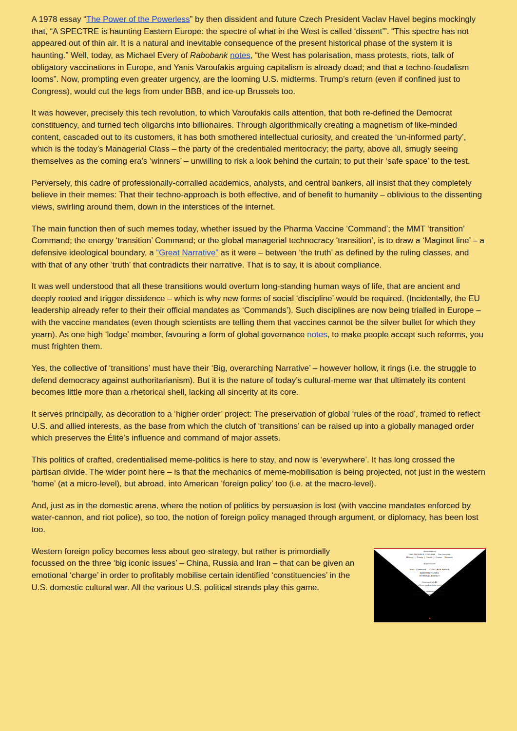A 1978 essay “The Power of the Powerless” by then dissident and future Czech President Vaclav Havel begins mockingly that, “A SPECTRE is haunting Eastern Europe: the spectre of what in the West is called ‘dissent’”. “This spectre has not appeared out of thin air. It is a natural and inevitable consequence of the present historical phase of the system it is haunting.” Well, today, as Michael Every of Rabobank notes, “the West has polarisation, mass protests, riots, talk of obligatory vaccinations in Europe, and Yanis Varoufakis arguing capitalism is already dead; and that a techno-feudalism looms”. Now, prompting even greater urgency, are the looming U.S. midterms. Trump’s return (even if confined just to Congress), would cut the legs from under BBB, and ice-up Brussels too.
It was however, precisely this tech revolution, to which Varoufakis calls attention, that both re-defined the Democrat constituency, and turned tech oligarchs into billionaires. Through algorithmically creating a magnetism of like-minded content, cascaded out to its customers, it has both smothered intellectual curiosity, and created the ‘un-informed party’, which is the today’s Managerial Class – the party of the credentialed meritocracy; the party, above all, smugly seeing themselves as the coming era’s ‘winners’ – unwilling to risk a look behind the curtain; to put their ‘safe space’ to the test.
Perversely, this cadre of professionally-corralled academics, analysts, and central bankers, all insist that they completely believe in their memes: That their techno-approach is both effective, and of benefit to humanity – oblivious to the dissenting views, swirling around them, down in the interstices of the internet.
The main function then of such memes today, whether issued by the Pharma Vaccine ‘Command’; the MMT ‘transition’ Command; the energy ‘transition’ Command; or the global managerial technocracy ‘transition’, is to draw a ‘Maginot line’ – a defensive ideological boundary, a “Great Narrative” as it were – between ‘the truth’ as defined by the ruling classes, and with that of any other ‘truth’ that contradicts their narrative. That is to say, it is about compliance.
It was well understood that all these transitions would overturn long-standing human ways of life, that are ancient and deeply rooted and trigger dissidence – which is why new forms of social ‘discipline’ would be required. (Incidentally, the EU leadership already refer to their their official mandates as ‘Commands’). Such disciplines are now being trialled in Europe – with the vaccine mandates (even though scientists are telling them that vaccines cannot be the silver bullet for which they yearn). As one high ‘lodge’ member, favouring a form of global governance notes, to make people accept such reforms, you must frighten them.
Yes, the collective of ‘transitions’ must have their ‘Big, overarching Narrative’ – however hollow, it rings (i.e. the struggle to defend democracy against authoritarianism). But it is the nature of today’s cultural-meme war that ultimately its content becomes little more than a rhetorical shell, lacking all sincerity at its core.
It serves principally, as decoration to a ‘higher order’ project: The preservation of global ‘rules of the road’, framed to reflect U.S. and allied interests, as the base from which the clutch of ‘transitions’ can be raised up into a globally managed order which preserves the Élite’s influence and command of major assets.
This politics of crafted, credentialised meme-politics is here to stay, and now is ‘everywhere’. It has long crossed the partisan divide. The wider point here – is that the mechanics of meme-mobilisation is being projected, not just in the western ‘home’ (at a micro-level), but abroad, into American ‘foreign policy’ too (i.e. at the macro-level).
And, just as in the domestic arena, where the notion of politics by persuasion is lost (with vaccine mandates enforced by water-cannon, and riot police), so too, the notion of foreign policy managed through argument, or diplomacy, has been lost too.
Government THE INVISIBLE COLLEGE The Invisible Military | Treaty | Cartel | Crown Network Supervision Intel / Command CONCLAVE RANKS ASSEMBLY LINES INTERNAL AGENCY Oversight of All (Public offices and private institutions) Coordinate command of assets Gateway Channels of all kinds
▲
Western foreign policy becomes less about geo-strategy, but rather is primordially focussed on the three ‘big iconic issues’ – China, Russia and Iran – that can be given an emotional ‘charge’ in order to profitably mobilise certain identified ‘constituencies’ in the U.S. domestic cultural war. All the various U.S. political strands play this game.